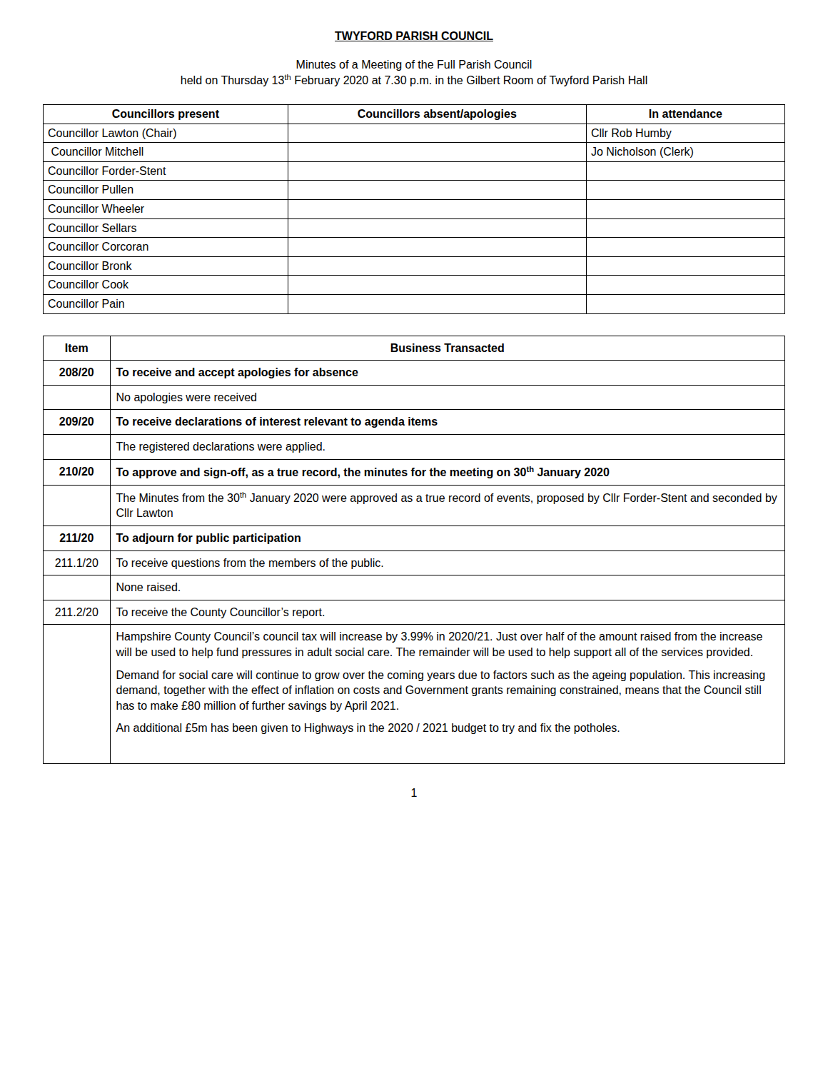TWYFORD PARISH COUNCIL
Minutes of a Meeting of the Full Parish Council
held on Thursday 13th February 2020 at 7.30 p.m. in the Gilbert Room of Twyford Parish Hall
| Councillors present | Councillors absent/apologies | In attendance |
| --- | --- | --- |
| Councillor Lawton (Chair) | | Cllr Rob Humby |
| Councillor Mitchell | | Jo Nicholson (Clerk) |
| Councillor Forder-Stent | | |
| Councillor Pullen | | |
| Councillor Wheeler | | |
| Councillor Sellars | | |
| Councillor Corcoran | | |
| Councillor Bronk | | |
| Councillor Cook | | |
| Councillor Pain | | |
| Item | Business Transacted |
| --- | --- |
| 208/20 | To receive and accept apologies for absence |
| | No apologies were received |
| 209/20 | To receive declarations of interest relevant to agenda items |
| | The registered declarations were applied. |
| 210/20 | To approve and sign-off, as a true record, the minutes for the meeting on 30 th January 2020 |
| | The Minutes from the 30 th January 2020 were approved as a true record of events, proposed by Cllr Forder-Stent and seconded by Cllr Lawton |
| 211/20 | To adjourn for public participation |
| 211.1/20 | To receive questions from the members of the public. |
| | None raised. |
| 211.2/20 | To receive the County Councillor’s report. |
| | Hampshire County Council’s council tax will increase by 3.99% in 2020/21. Just over half of the amount raised from the increase will be used to help fund pressures in adult social care. The remainder will be used to help support all of the services provided. Demand for social care will continue to grow over the coming years due to factors such as the ageing population. This increasing demand, together with the effect of inflation on costs and Government grants remaining constrained, means that the Council still has to make £80 million of further savings by April 2021. An additional £5m has been given to Highways in the 2020 / 2021 budget to try and fix the potholes. |
1